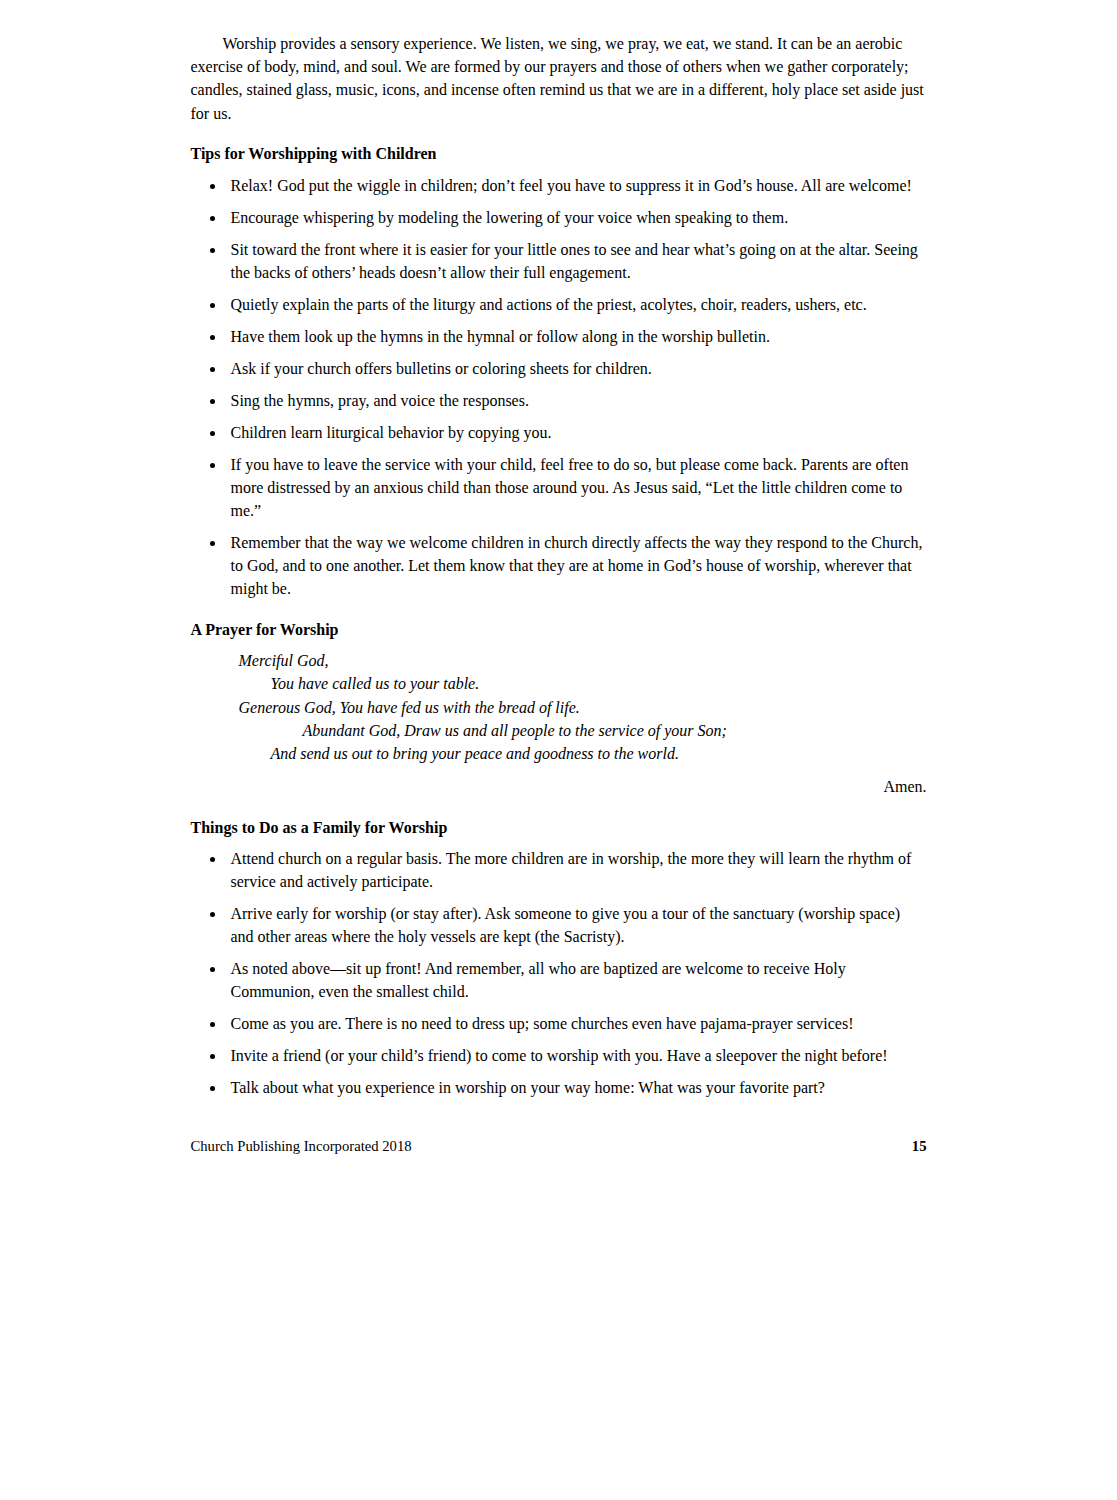Worship provides a sensory experience. We listen, we sing, we pray, we eat, we stand. It can be an aerobic exercise of body, mind, and soul. We are formed by our prayers and those of others when we gather corporately; candles, stained glass, music, icons, and incense often remind us that we are in a different, holy place set aside just for us.
Tips for Worshipping with Children
Relax! God put the wiggle in children; don’t feel you have to suppress it in God’s house. All are welcome!
Encourage whispering by modeling the lowering of your voice when speaking to them.
Sit toward the front where it is easier for your little ones to see and hear what’s going on at the altar. Seeing the backs of others’ heads doesn’t allow their full engagement.
Quietly explain the parts of the liturgy and actions of the priest, acolytes, choir, readers, ushers, etc.
Have them look up the hymns in the hymnal or follow along in the worship bulletin.
Ask if your church offers bulletins or coloring sheets for children.
Sing the hymns, pray, and voice the responses.
Children learn liturgical behavior by copying you.
If you have to leave the service with your child, feel free to do so, but please come back. Parents are often more distressed by an anxious child than those around you. As Jesus said, “Let the little children come to me.”
Remember that the way we welcome children in church directly affects the way they respond to the Church, to God, and to one another. Let them know that they are at home in God’s house of worship, wherever that might be.
A Prayer for Worship
Merciful God, You have called us to your table. Generous God, You have fed us with the bread of life. Abundant God, Draw us and all people to the service of your Son; And send us out to bring your peace and goodness to the world.
Amen.
Things to Do as a Family for Worship
Attend church on a regular basis. The more children are in worship, the more they will learn the rhythm of service and actively participate.
Arrive early for worship (or stay after). Ask someone to give you a tour of the sanctuary (worship space) and other areas where the holy vessels are kept (the Sacristy).
As noted above—sit up front! And remember, all who are baptized are welcome to receive Holy Communion, even the smallest child.
Come as you are. There is no need to dress up; some churches even have pajama-prayer services!
Invite a friend (or your child’s friend) to come to worship with you. Have a sleepover the night before!
Talk about what you experience in worship on your way home: What was your favorite part?
Church Publishing Incorporated 2018 15